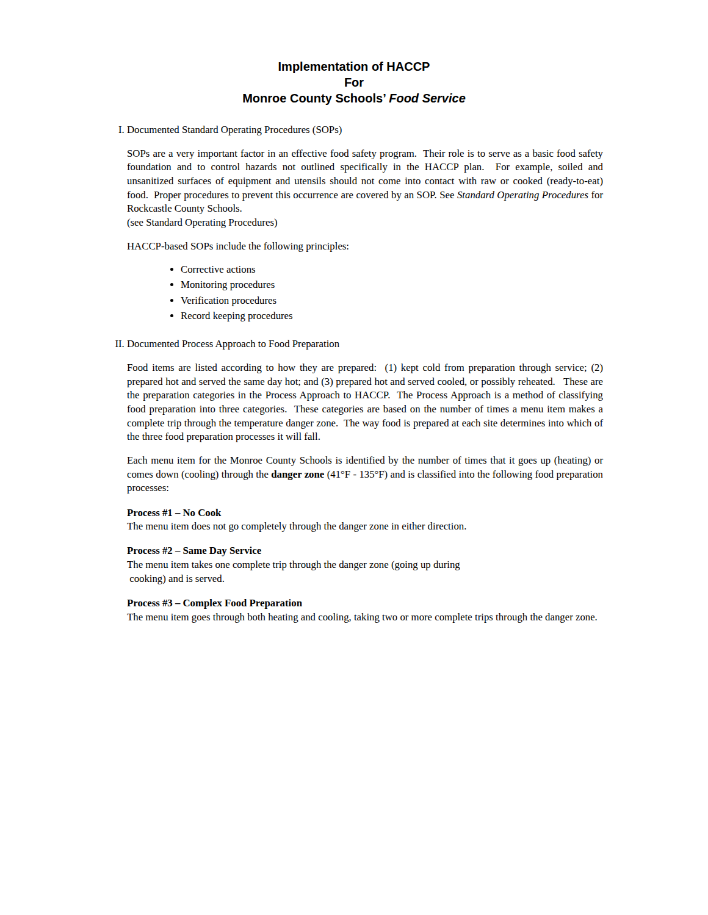Implementation of HACCP
For
Monroe County Schools’ Food Service
Documented Standard Operating Procedures (SOPs)
SOPs are a very important factor in an effective food safety program. Their role is to serve as a basic food safety foundation and to control hazards not outlined specifically in the HACCP plan. For example, soiled and unsanitized surfaces of equipment and utensils should not come into contact with raw or cooked (ready-to-eat) food. Proper procedures to prevent this occurrence are covered by an SOP. See Standard Operating Procedures for Rockcastle County Schools.
(see Standard Operating Procedures)
HACCP-based SOPs include the following principles:
Corrective actions
Monitoring procedures
Verification procedures
Record keeping procedures
Documented Process Approach to Food Preparation
Food items are listed according to how they are prepared: (1) kept cold from preparation through service; (2) prepared hot and served the same day hot; and (3) prepared hot and served cooled, or possibly reheated. These are the preparation categories in the Process Approach to HACCP. The Process Approach is a method of classifying food preparation into three categories. These categories are based on the number of times a menu item makes a complete trip through the temperature danger zone. The way food is prepared at each site determines into which of the three food preparation processes it will fall.
Each menu item for the Monroe County Schools is identified by the number of times that it goes up (heating) or comes down (cooling) through the danger zone (41°F - 135°F) and is classified into the following food preparation processes:
Process #1 – No Cook
The menu item does not go completely through the danger zone in either direction.
Process #2 – Same Day Service
The menu item takes one complete trip through the danger zone (going up during
cooking) and is served.
Process #3 – Complex Food Preparation
The menu item goes through both heating and cooling, taking two or more complete trips through the danger zone.